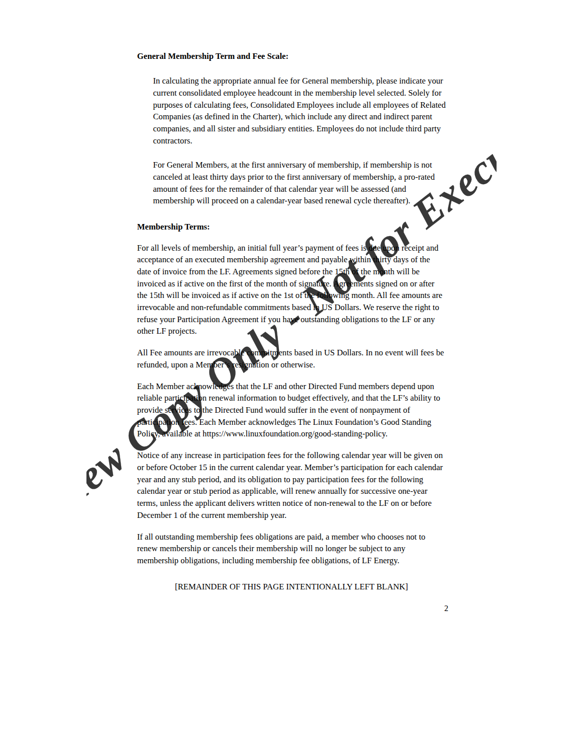General Membership Term and Fee Scale:
In calculating the appropriate annual fee for General membership, please indicate your current consolidated employee headcount in the membership level selected. Solely for purposes of calculating fees, Consolidated Employees include all employees of Related Companies (as defined in the Charter), which include any direct and indirect parent companies, and all sister and subsidiary entities. Employees do not include third party contractors.
For General Members, at the first anniversary of membership, if membership is not canceled at least thirty days prior to the first anniversary of membership, a pro-rated amount of fees for the remainder of that calendar year will be assessed (and membership will proceed on a calendar-year based renewal cycle thereafter).
Membership Terms:
For all levels of membership, an initial full year’s payment of fees is due upon receipt and acceptance of an executed membership agreement and payable within thirty days of the date of invoice from the LF. Agreements signed before the 15th of the month will be invoiced as if active on the first of the month of signature. Agreements signed on or after the 15th will be invoiced as if active on the 1st of the following month. All fee amounts are irrevocable and non-refundable commitments based in US Dollars. We reserve the right to refuse your Participation Agreement if you have outstanding obligations to the LF or any other LF projects.
All Fee amounts are irrevocable commitments based in US Dollars. In no event will fees be refunded, upon a Member’s resignation or otherwise.
Each Member acknowledges that the LF and other Directed Fund members depend upon reliable participation renewal information to budget effectively, and that the LF’s ability to provide services to the Directed Fund would suffer in the event of nonpayment of participation fees. Each Member acknowledges The Linux Foundation’s Good Standing Policy, available at https://www.linuxfoundation.org/good-standing-policy.
Notice of any increase in participation fees for the following calendar year will be given on or before October 15 in the current calendar year. Member’s participation for each calendar year and any stub period, and its obligation to pay participation fees for the following calendar year or stub period as applicable, will renew annually for successive one-year terms, unless the applicant delivers written notice of non-renewal to the LF on or before December 1 of the current membership year.
If all outstanding membership fees obligations are paid, a member who chooses not to renew membership or cancels their membership will no longer be subject to any membership obligations, including membership fee obligations, of LF Energy.
[REMAINDER OF THIS PAGE INTENTIONALLY LEFT BLANK]
Review Copy Only - Not for Execution
2